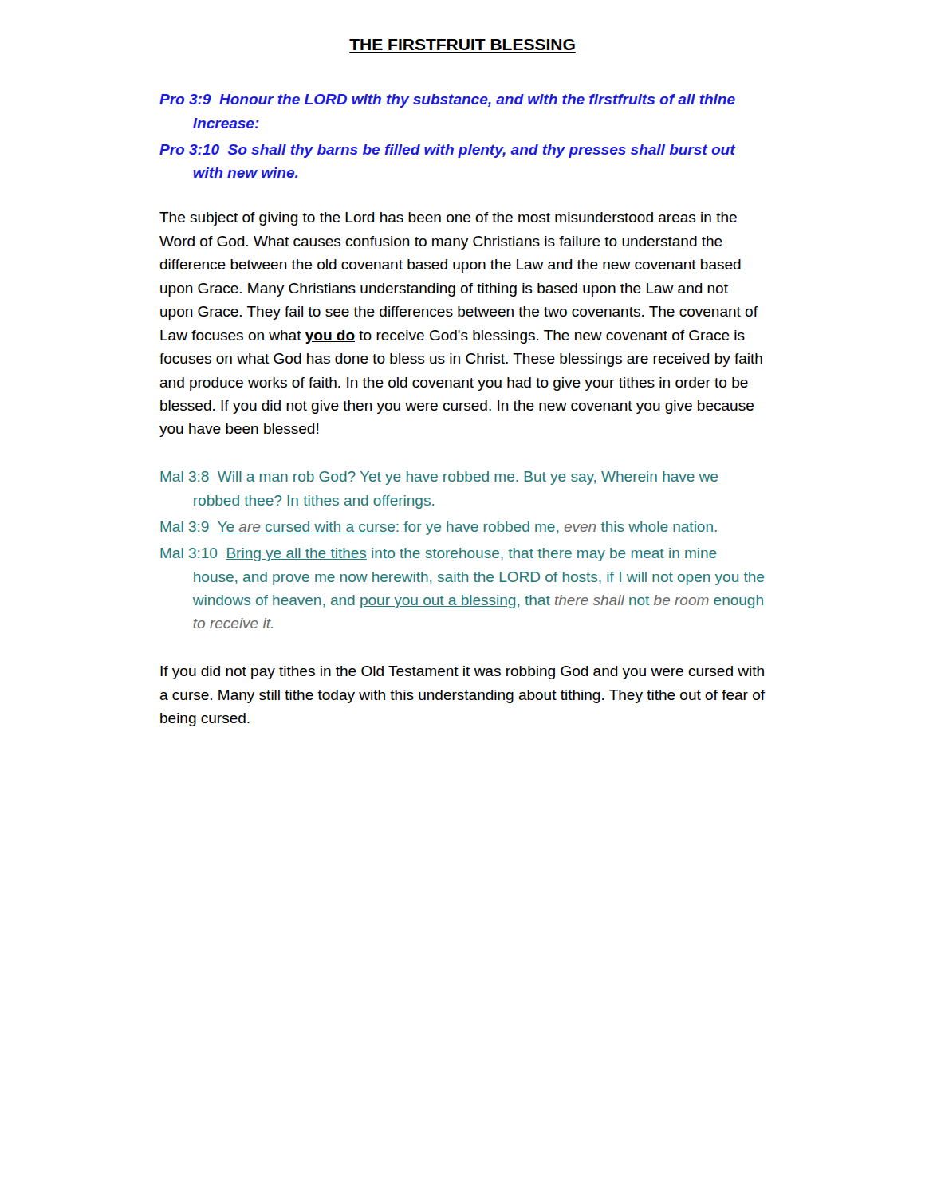THE FIRSTFRUIT BLESSING
Pro 3:9 Honour the LORD with thy substance, and with the firstfruits of all thine increase:
Pro 3:10 So shall thy barns be filled with plenty, and thy presses shall burst out with new wine.
The subject of giving to the Lord has been one of the most misunderstood areas in the Word of God. What causes confusion to many Christians is failure to understand the difference between the old covenant based upon the Law and the new covenant based upon Grace. Many Christians understanding of tithing is based upon the Law and not upon Grace. They fail to see the differences between the two covenants. The covenant of Law focuses on what you do to receive God's blessings. The new covenant of Grace is focuses on what God has done to bless us in Christ. These blessings are received by faith and produce works of faith. In the old covenant you had to give your tithes in order to be blessed. If you did not give then you were cursed. In the new covenant you give because you have been blessed!
Mal 3:8 Will a man rob God? Yet ye have robbed me. But ye say, Wherein have we robbed thee? In tithes and offerings.
Mal 3:9 Ye are cursed with a curse: for ye have robbed me, even this whole nation.
Mal 3:10 Bring ye all the tithes into the storehouse, that there may be meat in mine house, and prove me now herewith, saith the LORD of hosts, if I will not open you the windows of heaven, and pour you out a blessing, that there shall not be room enough to receive it.
If you did not pay tithes in the Old Testament it was robbing God and you were cursed with a curse. Many still tithe today with this understanding about tithing. They tithe out of fear of being cursed.